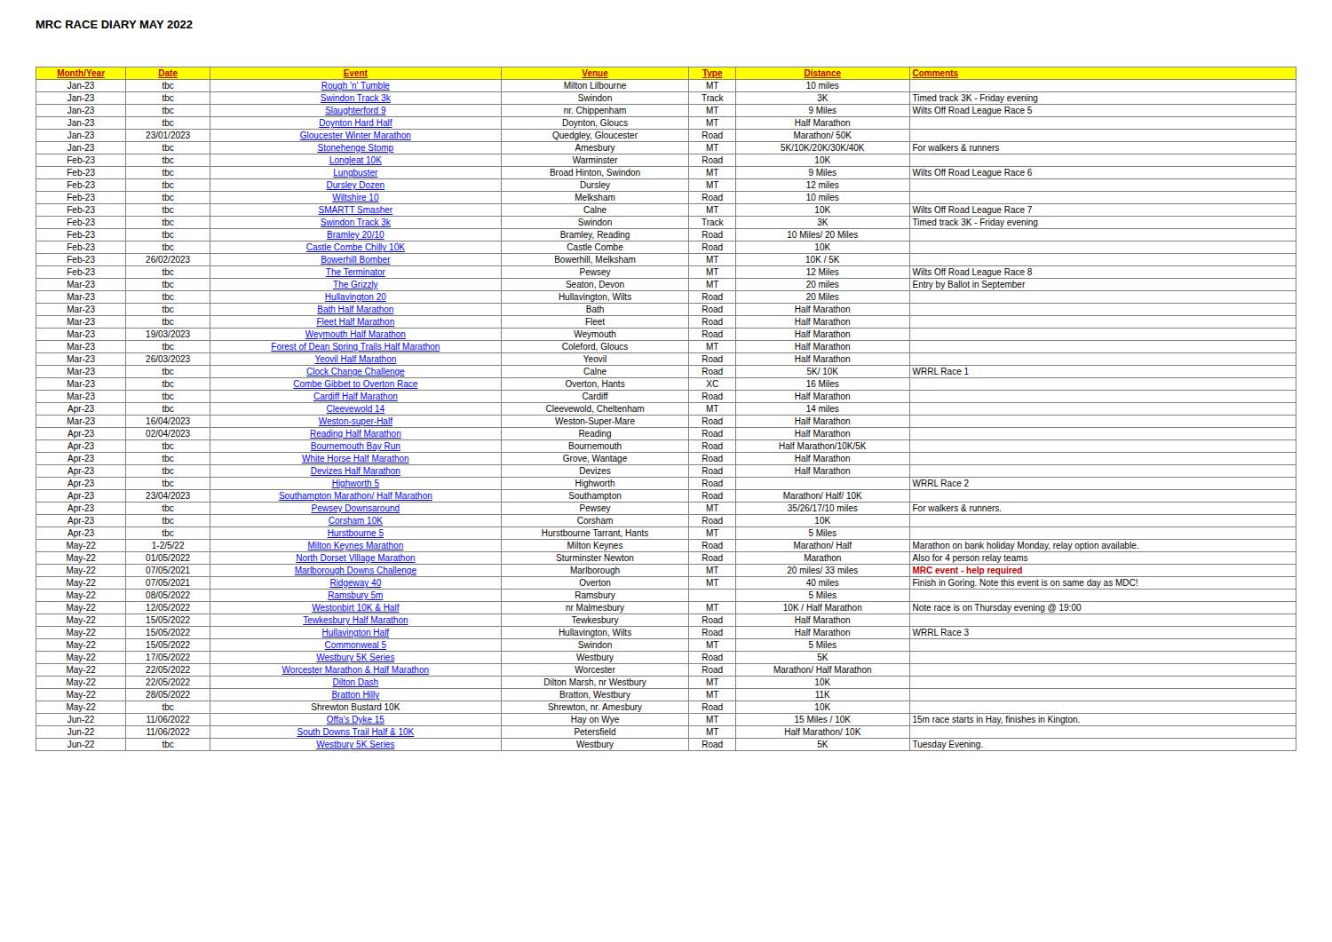MRC RACE DIARY MAY 2022
| Month/Year | Date | Event | Venue | Type | Distance | Comments |
| --- | --- | --- | --- | --- | --- | --- |
| Jan-23 | tbc | Rough 'n' Tumble | Milton Lilbourne | MT | 10 miles | |
| Jan-23 | tbc | Swindon Track 3k | Swindon | Track | 3K | Timed track 3K - Friday evening |
| Jan-23 | tbc | Slaughterford 9 | nr. Chippenham | MT | 9 Miles | Wilts Off Road League Race 5 |
| Jan-23 | tbc | Doynton Hard Half | Doynton, Gloucs | MT | Half Marathon | |
| Jan-23 | 23/01/2023 | Gloucester Winter Marathon | Quedgley, Gloucester | Road | Marathon/ 50K | |
| Jan-23 | tbc | Stonehenge Stomp | Amesbury | MT | 5K/10K/20K/30K/40K | For walkers & runners |
| Feb-23 | tbc | Longleat 10K | Warminster | Road | 10K | |
| Feb-23 | tbc | Lungbuster | Broad Hinton, Swindon | MT | 9 Miles | Wilts Off Road League Race 6 |
| Feb-23 | tbc | Dursley Dozen | Dursley | MT | 12 miles | |
| Feb-23 | tbc | Wiltshire 10 | Melksham | Road | 10 miles | |
| Feb-23 | tbc | SMARTT Smasher | Calne | MT | 10K | Wilts Off Road League Race 7 |
| Feb-23 | tbc | Swindon Track 3k | Swindon | Track | 3K | Timed track 3K - Friday evening |
| Feb-23 | tbc | Bramley 20/10 | Bramley, Reading | Road | 10 Miles/ 20 Miles | |
| Feb-23 | tbc | Castle Combe Chilly 10K | Castle Combe | Road | 10K | |
| Feb-23 | 26/02/2023 | Bowerhill Bomber | Bowerhill, Melksham | MT | 10K / 5K | |
| Feb-23 | tbc | The Terminator | Pewsey | MT | 12 Miles | Wilts Off Road League Race 8 |
| Mar-23 | tbc | The Grizzly | Seaton, Devon | MT | 20 miles | Entry by Ballot in September |
| Mar-23 | tbc | Hullavington 20 | Hullavington, Wilts | Road | 20 Miles | |
| Mar-23 | tbc | Bath Half Marathon | Bath | Road | Half Marathon | |
| Mar-23 | tbc | Fleet Half Marathon | Fleet | Road | Half Marathon | |
| Mar-23 | 19/03/2023 | Weymouth Half Marathon | Weymouth | Road | Half Marathon | |
| Mar-23 | tbc | Forest of Dean Spring Trails Half Marathon | Coleford, Gloucs | MT | Half Marathon | |
| Mar-23 | 26/03/2023 | Yeovil Half Marathon | Yeovil | Road | Half Marathon | |
| Mar-23 | tbc | Clock Change Challenge | Calne | Road | 5K/ 10K | WRRL Race 1 |
| Mar-23 | tbc | Combe Gibbet to Overton Race | Overton, Hants | XC | 16 Miles | |
| Mar-23 | tbc | Cardiff Half Marathon | Cardiff | Road | Half Marathon | |
| Apr-23 | tbc | Cleevewold 14 | Cleevewold, Cheltenham | MT | 14 miles | |
| Mar-23 | 16/04/2023 | Weston-super-Half | Weston-Super-Mare | Road | Half Marathon | |
| Apr-23 | 02/04/2023 | Reading Half Marathon | Reading | Road | Half Marathon | |
| Apr-23 | tbc | Bournemouth Bay Run | Bournemouth | Road | Half Marathon/10K/5K | |
| Apr-23 | tbc | White Horse Half Marathon | Grove, Wantage | Road | Half Marathon | |
| Apr-23 | tbc | Devizes Half Marathon | Devizes | Road | Half Marathon | |
| Apr-23 | tbc | Highworth 5 | Highworth | Road | | WRRL Race 2 |
| Apr-23 | 23/04/2023 | Southampton Marathon/ Half Marathon | Southampton | Road | Marathon/ Half/ 10K | |
| Apr-23 | tbc | Pewsey Downsaround | Pewsey | MT | 35/26/17/10 miles | For walkers & runners. |
| Apr-23 | tbc | Corsham 10K | Corsham | Road | 10K | |
| Apr-23 | tbc | Hurstbourne 5 | Hurstbourne Tarrant, Hants | MT | 5 Miles | |
| May-22 | 1-2/5/22 | Milton Keynes Marathon | Milton Keynes | Road | Marathon/ Half | Marathon on bank holiday Monday, relay option available. |
| May-22 | 01/05/2022 | North Dorset Village Marathon | Sturminster Newton | Road | Marathon | Also for 4 person relay teams |
| May-22 | 07/05/2021 | Marlborough Downs Challenge | Marlborough | MT | 20 miles/ 33 miles | MRC event - help required |
| May-22 | 07/05/2021 | Ridgeway 40 | Overton | MT | 40 miles | Finish in Goring. Note this event is on same day as MDC! |
| May-22 | 08/05/2022 | Ramsbury 5m | Ramsbury | | 5 Miles | |
| May-22 | 12/05/2022 | Westonbirt 10K & Half | nr Malmesbury | MT | 10K / Half Marathon | Note race is on Thursday evening @ 19:00 |
| May-22 | 15/05/2022 | Tewkesbury Half Marathon | Tewkesbury | Road | Half Marathon | |
| May-22 | 15/05/2022 | Hullavington Half | Hullavington, Wilts | Road | Half Marathon | WRRL Race 3 |
| May-22 | 15/05/2022 | Commonweal 5 | Swindon | MT | 5 Miles | |
| May-22 | 17/05/2022 | Westbury 5K Series | Westbury | Road | 5K | |
| May-22 | 22/05/2022 | Worcester Marathon & Half Marathon | Worcester | Road | Marathon/ Half Marathon | |
| May-22 | 22/05/2022 | Dilton Dash | Dilton Marsh, nr Westbury | MT | 10K | |
| May-22 | 28/05/2022 | Bratton Hilly | Bratton, Westbury | MT | 11K | |
| May-22 | tbc | Shrewton Bustard 10K | Shrewton, nr. Amesbury | Road | 10K | |
| Jun-22 | 11/06/2022 | Offa's Dyke 15 | Hay on Wye | MT | 15 Miles / 10K | 15m race starts in Hay, finishes in Kington. |
| Jun-22 | 11/06/2022 | South Downs Trail Half & 10K | Petersfield | MT | Half Marathon/ 10K | |
| Jun-22 | tbc | Westbury 5K Series | Westbury | Road | 5K | Tuesday Evening. |